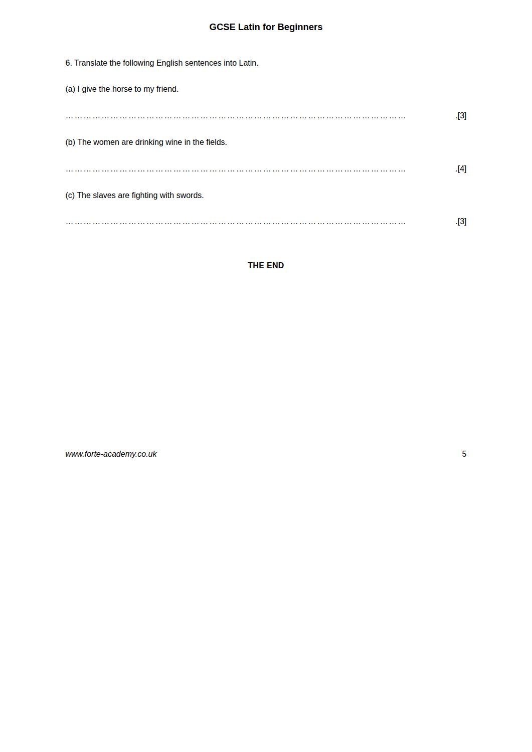GCSE Latin for Beginners
6. Translate the following English sentences into Latin.
(a) I give the horse to my friend.
…………………………………………………………………………………………………….[3]
(b) The women are drinking wine in the fields.
…………………………………………………………………………………………………….[4]
(c) The slaves are fighting with swords.
…………………………………………………………………………………………………….[3]
THE END
www.forte-academy.co.uk 5